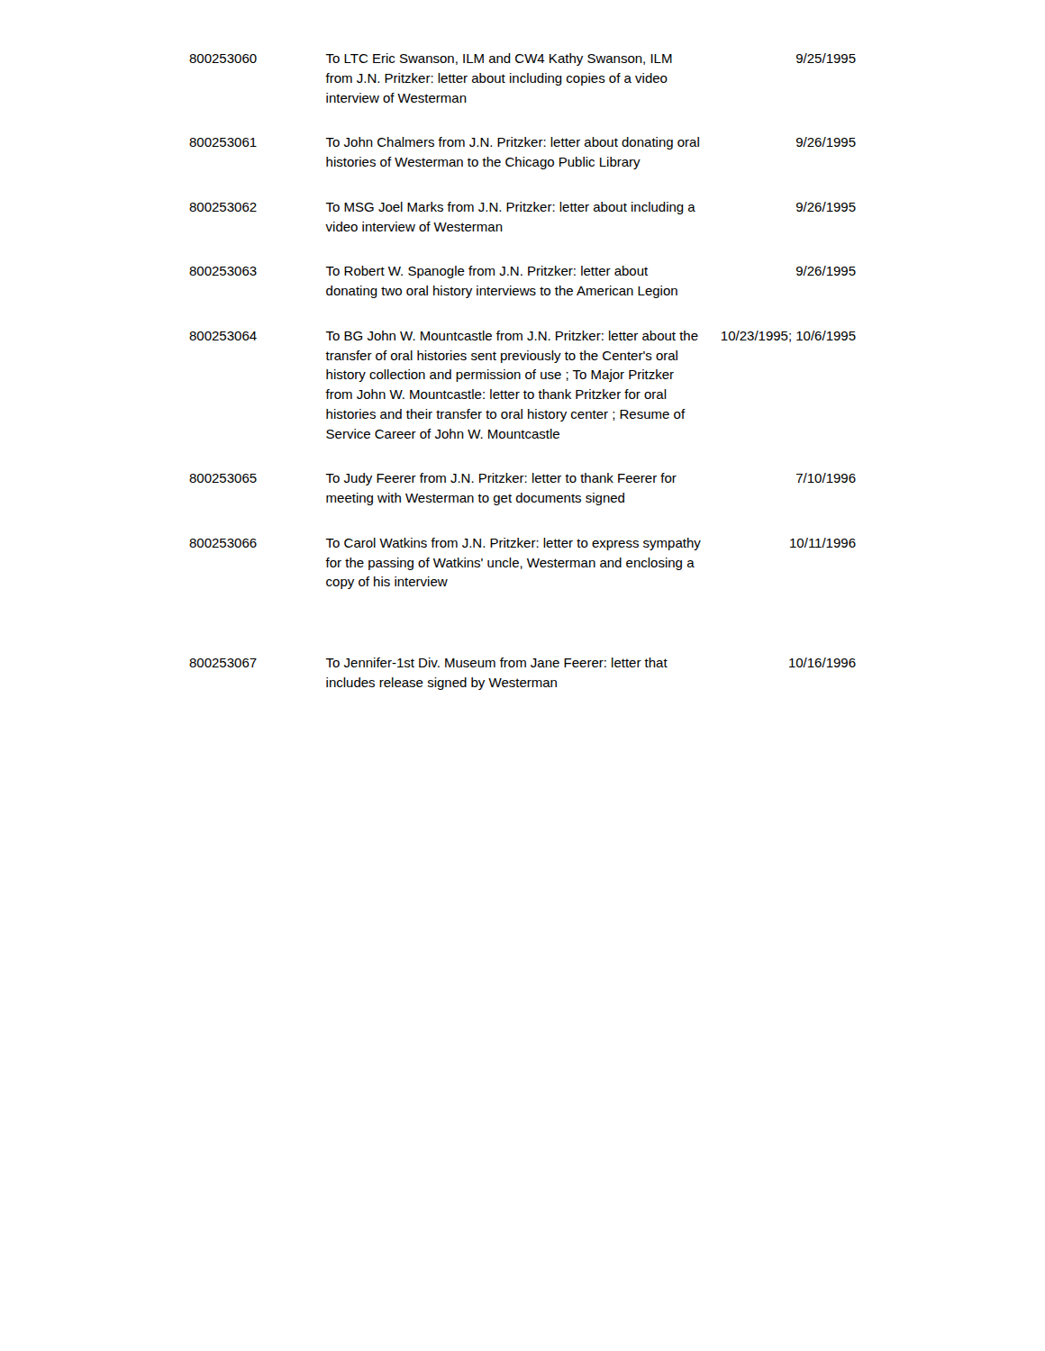| 800253060 | To LTC Eric Swanson, ILM and CW4 Kathy Swanson, ILM from J.N. Pritzker: letter about including copies of a video interview of Westerman | 9/25/1995 |
| 800253061 | To John Chalmers from J.N. Pritzker: letter about donating oral histories of Westerman to the Chicago Public Library | 9/26/1995 |
| 800253062 | To MSG Joel Marks from J.N. Pritzker: letter about including a video interview of Westerman | 9/26/1995 |
| 800253063 | To Robert W. Spanogle from J.N. Pritzker: letter about donating two oral history interviews to the American Legion | 9/26/1995 |
| 800253064 | To BG John W. Mountcastle from J.N. Pritzker: letter about the transfer of oral histories sent previously to the Center's oral history collection and permission of use ; To Major Pritzker from John W. Mountcastle: letter to thank Pritzker for oral histories and their transfer to oral history center ; Resume of Service Career of John W. Mountcastle | 10/23/1995; 10/6/1995 |
| 800253065 | To Judy Feerer from J.N. Pritzker: letter to thank Feerer for meeting with Westerman to get documents signed | 7/10/1996 |
| 800253066 | To Carol Watkins from J.N. Pritzker: letter to express sympathy for the passing of Watkins' uncle, Westerman and enclosing a copy of his interview | 10/11/1996 |
| 800253067 | To Jennifer-1st Div. Museum from Jane Feerer: letter that includes release signed by Westerman | 10/16/1996 |